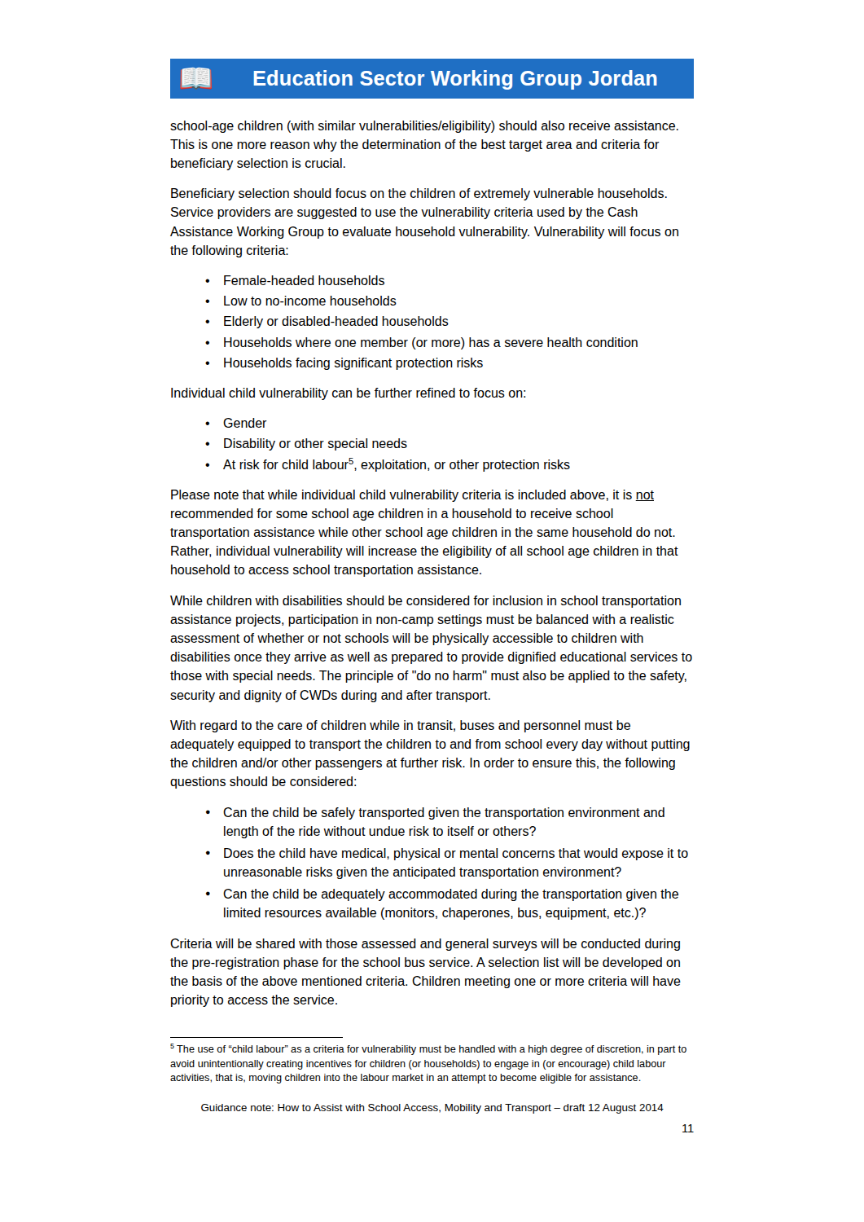📖
Education Sector Working Group Jordan
school-age children (with similar vulnerabilities/eligibility) should also receive assistance. This is one more reason why the determination of the best target area and criteria for beneficiary selection is crucial.
Beneficiary selection should focus on the children of extremely vulnerable households. Service providers are suggested to use the vulnerability criteria used by the Cash Assistance Working Group to evaluate household vulnerability. Vulnerability will focus on the following criteria:
Female-headed households
Low to no-income households
Elderly or disabled-headed households
Households where one member (or more) has a severe health condition
Households facing significant protection risks
Individual child vulnerability can be further refined to focus on:
Gender
Disability or other special needs
At risk for child labour5, exploitation, or other protection risks
Please note that while individual child vulnerability criteria is included above, it is not recommended for some school age children in a household to receive school transportation assistance while other school age children in the same household do not. Rather, individual vulnerability will increase the eligibility of all school age children in that household to access school transportation assistance.
While children with disabilities should be considered for inclusion in school transportation assistance projects, participation in non-camp settings must be balanced with a realistic assessment of whether or not schools will be physically accessible to children with disabilities once they arrive as well as prepared to provide dignified educational services to those with special needs. The principle of "do no harm" must also be applied to the safety, security and dignity of CWDs during and after transport.
With regard to the care of children while in transit, buses and personnel must be adequately equipped to transport the children to and from school every day without putting the children and/or other passengers at further risk. In order to ensure this, the following questions should be considered:
Can the child be safely transported given the transportation environment and length of the ride without undue risk to itself or others?
Does the child have medical, physical or mental concerns that would expose it to unreasonable risks given the anticipated transportation environment?
Can the child be adequately accommodated during the transportation given the limited resources available (monitors, chaperones, bus, equipment, etc.)?
Criteria will be shared with those assessed and general surveys will be conducted during the pre-registration phase for the school bus service. A selection list will be developed on the basis of the above mentioned criteria. Children meeting one or more criteria will have priority to access the service.
5 The use of “child labour” as a criteria for vulnerability must be handled with a high degree of discretion, in part to avoid unintentionally creating incentives for children (or households) to engage in (or encourage) child labour activities, that is, moving children into the labour market in an attempt to become eligible for assistance.
Guidance note: How to Assist with School Access, Mobility and Transport – draft 12 August 2014
11